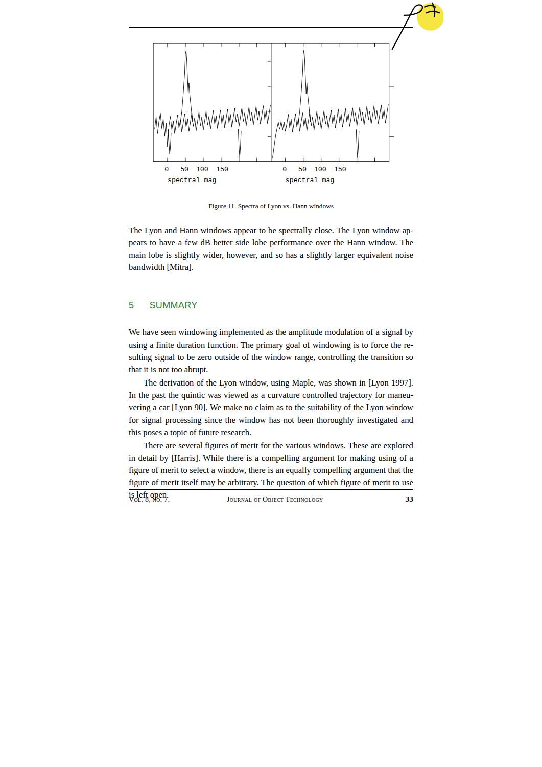-50 -100 0 50 100 150 0 50 100 150 spectral mag spectral mag
Figure 11. Spectra of Lyon vs. Hann windows
The Lyon and Hann windows appear to be spectrally close. The Lyon window appears to have a few dB better side lobe performance over the Hann window. The main lobe is slightly wider, however, and so has a slightly larger equivalent noise bandwidth [Mitra].
5 SUMMARY
We have seen windowing implemented as the amplitude modulation of a signal by using a finite duration function. The primary goal of windowing is to force the resulting signal to be zero outside of the window range, controlling the transition so that it is not too abrupt.
The derivation of the Lyon window, using Maple, was shown in [Lyon 1997]. In the past the quintic was viewed as a curvature controlled trajectory for maneuvering a car [Lyon 90]. We make no claim as to the suitability of the Lyon window for signal processing since the window has not been thoroughly investigated and this poses a topic of future research.
There are several figures of merit for the various windows. These are explored in detail by [Harris]. While there is a compelling argument for making using of a figure of merit to select a window, there is an equally compelling argument that the figure of merit itself may be arbitrary. The question of which figure of merit to use is left open.
Vol. 8, no. 7.
Journal of Object Technology
33